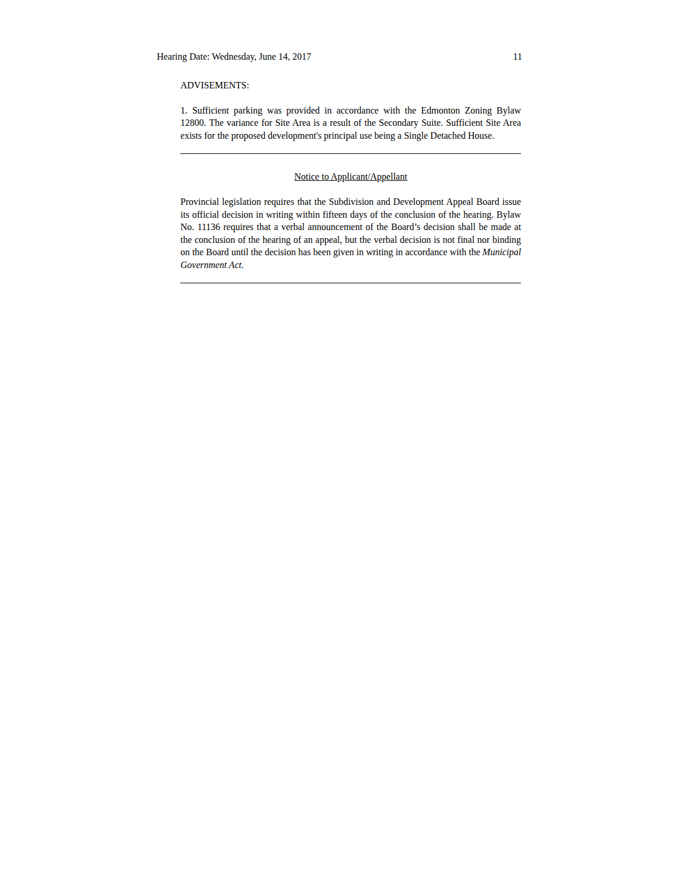Hearing Date: Wednesday, June 14, 2017
11
ADVISEMENTS:
1. Sufficient parking was provided in accordance with the Edmonton Zoning Bylaw 12800. The variance for Site Area is a result of the Secondary Suite. Sufficient Site Area exists for the proposed development's principal use being a Single Detached House.
Notice to Applicant/Appellant
Provincial legislation requires that the Subdivision and Development Appeal Board issue its official decision in writing within fifteen days of the conclusion of the hearing. Bylaw No. 11136 requires that a verbal announcement of the Board’s decision shall be made at the conclusion of the hearing of an appeal, but the verbal decision is not final nor binding on the Board until the decision has been given in writing in accordance with the Municipal Government Act.